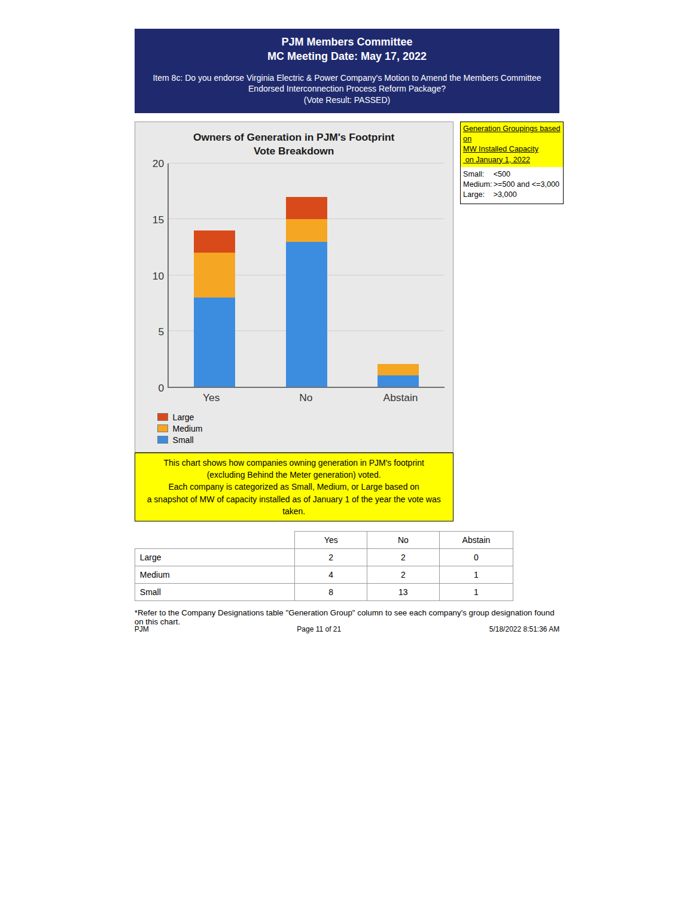PJM Members Committee
MC Meeting Date: May 17, 2022
Item 8c: Do you endorse Virginia Electric & Power Company's Motion to Amend the Members Committee Endorsed Interconnection Process Reform Package?
(Vote Result: PASSED)
Owners of Generation in PJM's Footprint
Vote Breakdown
20
15
10
5
0
Yes
No
Abstain
Large
Medium
Small
This chart shows how companies owning generation in PJM's footprint
(excluding Behind the Meter generation) voted.
Each company is categorized as Small, Medium, or Large based on
a snapshot of MW of capacity installed as of January 1 of the year the vote was taken.
Generation Groupings based on
MW Installed Capacity
on January 1, 2022
| Small: | <500 |
| Medium: | >=500 and <=3,000 |
| Large: | >3,000 |
| | Yes | No | Abstain |
| --- | --- | --- | --- |
| Large | 2 | 2 | 0 |
| Medium | 4 | 2 | 1 |
| Small | 8 | 13 | 1 |
*Refer to the Company Designations table "Generation Group" column to see each company's group designation found on this chart.
PJM
Page 11 of 21
5/18/2022 8:51:36 AM